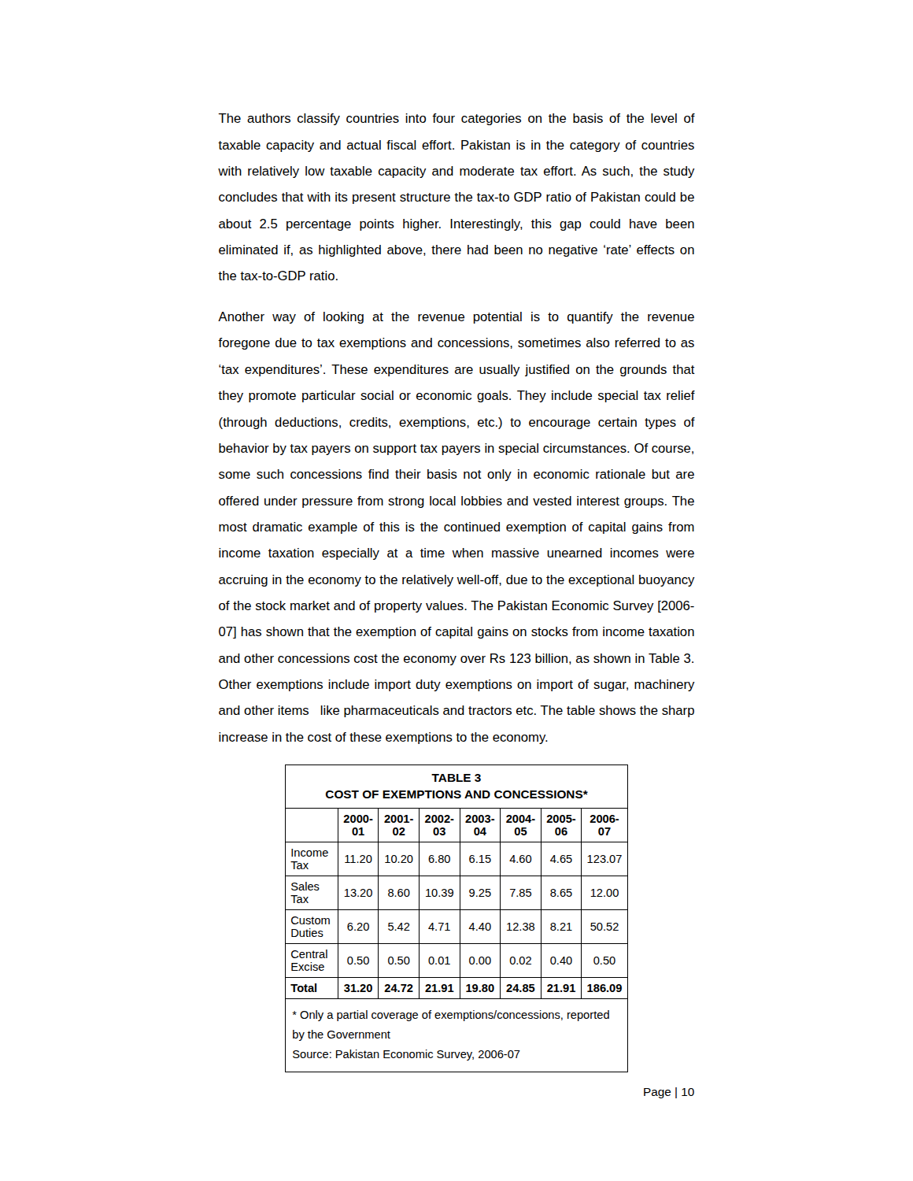The authors classify countries into four categories on the basis of the level of taxable capacity and actual fiscal effort. Pakistan is in the category of countries with relatively low taxable capacity and moderate tax effort. As such, the study concludes that with its present structure the tax-to GDP ratio of Pakistan could be about 2.5 percentage points higher. Interestingly, this gap could have been eliminated if, as highlighted above, there had been no negative ‘rate’ effects on the tax-to-GDP ratio.
Another way of looking at the revenue potential is to quantify the revenue foregone due to tax exemptions and concessions, sometimes also referred to as ‘tax expenditures’. These expenditures are usually justified on the grounds that they promote particular social or economic goals. They include special tax relief (through deductions, credits, exemptions, etc.) to encourage certain types of behavior by tax payers on support tax payers in special circumstances. Of course, some such concessions find their basis not only in economic rationale but are offered under pressure from strong local lobbies and vested interest groups. The most dramatic example of this is the continued exemption of capital gains from income taxation especially at a time when massive unearned incomes were accruing in the economy to the relatively well-off, due to the exceptional buoyancy of the stock market and of property values. The Pakistan Economic Survey [2006-07] has shown that the exemption of capital gains on stocks from income taxation and other concessions cost the economy over Rs 123 billion, as shown in Table 3. Other exemptions include import duty exemptions on import of sugar, machinery and other items like pharmaceuticals and tractors etc. The table shows the sharp increase in the cost of these exemptions to the economy.
TABLE 3
COST OF EXEMPTIONS AND CONCESSIONS*
| | 2000-01 | 2001-02 | 2002-03 | 2003-04 | 2004-05 | 2005-06 | 2006-07 |
| Income Tax | 11.20 | 10.20 | 6.80 | 6.15 | 4.60 | 4.65 | 123.07 |
| Sales Tax | 13.20 | 8.60 | 10.39 | 9.25 | 7.85 | 8.65 | 12.00 |
| Custom Duties | 6.20 | 5.42 | 4.71 | 4.40 | 12.38 | 8.21 | 50.52 |
| Central Excise | 0.50 | 0.50 | 0.01 | 0.00 | 0.02 | 0.40 | 0.50 |
| Total | 31.20 | 24.72 | 21.91 | 19.80 | 24.85 | 21.91 | 186.09 |
* Only a partial coverage of exemptions/concessions, reported by the Government
Source: Pakistan Economic Survey, 2006-07
Page | 10